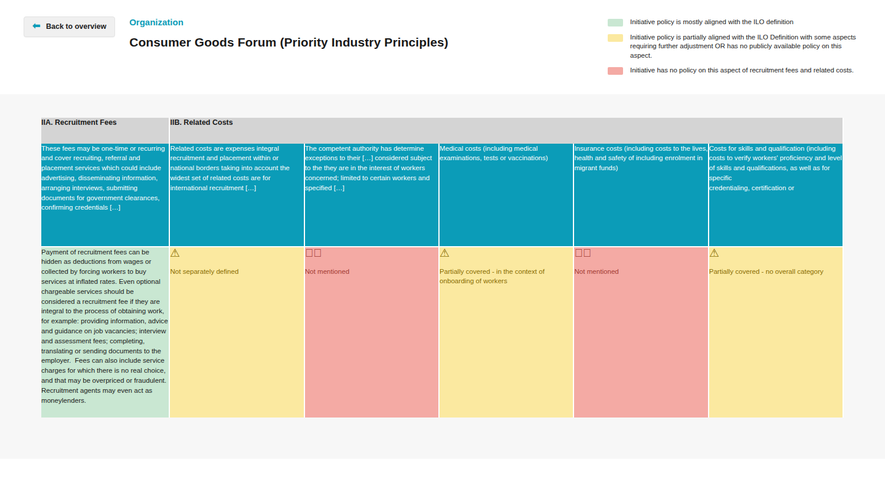⬅ Back to overview
Organization
Consumer Goods Forum (Priority Industry Principles)
Initiative policy is mostly aligned with the ILO definition
Initiative policy is partially aligned with the ILO Definition with some aspects requiring further adjustment OR has no publicly available policy on this aspect.
Initiative has no policy on this aspect of recruitment fees and related costs.
| IIA. Recruitment Fees | IIB. Related Costs |
| --- | --- |
| These fees may be one-time or recurring and cover recruiting, referral and placement services which could include advertising, disseminating information, arranging interviews, submitting documents for government clearances, confirming credentials […] | Related costs are expenses integral recruitment and placement within or national borders taking into account the widest set of related costs are for international recruitment […] | The competent authority has determine exceptions to their […] considered subject to the they are in the interest of workers concerned; limited to certain workers and specified […] | Medical costs (including medical examinations, tests or vaccinations) | Insurance costs (including costs to the lives, health and safety of including enrolment in migrant funds) | Costs for skills and qualification (including costs to verify workers' proficiency and level of skills and qualifications, as well as for specific credentialing, certification or |
| Payment of recruitment fees can be hidden as deductions from wages or collected by forcing workers to buy services at inflated rates. Even optional chargeable services should be considered a recruitment fee if they are integral to the process of obtaining work, for example: providing information, advice and guidance on job vacancies; interview and assessment fees; completing, translating or sending documents to the employer. Fees can also include service charges for which there is no real choice, and that may be overpriced or fraudulent. Recruitment agents may even act as moneylenders. | ⚠ Not separately defined | ✖⃝ Not mentioned | ⚠ Partially covered - in the context of onboarding of workers | ✖⃝ Not mentioned | ⚠ Partially covered - no overall category |